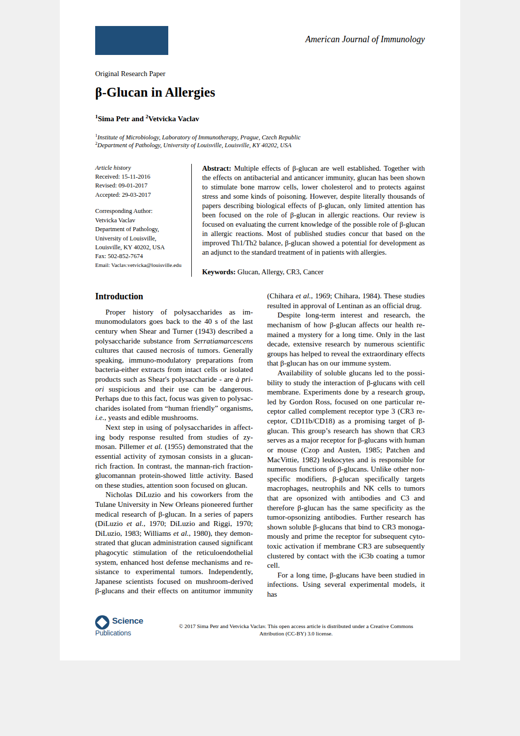American Journal of Immunology
Original Research Paper
β-Glucan in Allergies
1Sima Petr and 2Vetvicka Vaclav
1Institute of Microbiology, Laboratory of Immunotherapy, Prague, Czech Republic
2Department of Pathology, University of Louisville, Louisville, KY 40202, USA
Article history
Received: 15-11-2016
Revised: 09-01-2017
Accepted: 29-03-2017
Corresponding Author:
Vetvicka Vaclav
Department of Pathology,
University of Louisville,
Louisville, KY 40202, USA
Fax: 502-852-7674
Email: Vaclav.vetvicka@louisville.edu
Abstract: Multiple effects of β-glucan are well established. Together with the effects on antibacterial and anticancer immunity, glucan has been shown to stimulate bone marrow cells, lower cholesterol and to protects against stress and some kinds of poisoning. However, despite literally thousands of papers describing biological effects of β-glucan, only limited attention has been focused on the role of β-glucan in allergic reactions. Our review is focused on evaluating the current knowledge of the possible role of β-glucan in allergic reactions. Most of published studies concur that based on the improved Th1/Th2 balance, β-glucan showed a potential for development as an adjunct to the standard treatment of in patients with allergies.
Keywords: Glucan, Allergy, CR3, Cancer
Introduction
Proper history of polysaccharides as immunomodulators goes back to the 40 s of the last century when Shear and Turner (1943) described a polysaccharide substance from Serratiamarcescens cultures that caused necrosis of tumors. Generally speaking, immuno-modulatory preparations from bacteria-either extracts from intact cells or isolated products such as Shear's polysaccharide - are à priori suspicious and their use can be dangerous. Perhaps due to this fact, focus was given to polysaccharides isolated from “human friendly” organisms, i.e., yeasts and edible mushrooms.
Next step in using of polysaccharides in affecting body response resulted from studies of zymosan. Pillemer et al. (1955) demonstrated that the essential activity of zymosan consists in a glucan-rich fraction. In contrast, the mannan-rich fraction-glucomannan protein-showed little activity. Based on these studies, attention soon focused on glucan.
Nicholas DiLuzio and his coworkers from the Tulane University in New Orleans pioneered further medical research of β-glucan. In a series of papers (DiLuzio et al., 1970; DiLuzio and Riggi, 1970; DiLuzio, 1983; Williams et al., 1980), they demonstrated that glucan administration caused significant phagocytic stimulation of the reticuloendothelial system, enhanced host defense mechanisms and resistance to experimental tumors. Independently, Japanese scientists focused on mushroom-derived β-glucans and their effects on antitumor immunity (Chihara et al., 1969; Chihara, 1984). These studies resulted in approval of Lentinan as an official drug.
Despite long-term interest and research, the mechanism of how β-glucan affects our health remained a mystery for a long time. Only in the last decade, extensive research by numerous scientific groups has helped to reveal the extraordinary effects that β-glucan has on our immune system.
Availability of soluble glucans led to the possibility to study the interaction of β-glucans with cell membrane. Experiments done by a research group, led by Gordon Ross, focused on one particular receptor called complement receptor type 3 (CR3 receptor, CD11b/CD18) as a promising target of β-glucan. This group’s research has shown that CR3 serves as a major receptor for β-glucans with human or mouse (Czop and Austen, 1985; Patchen and MacVittie, 1982) leukocytes and is responsible for numerous functions of β-glucans. Unlike other non-specific modifiers, β-glucan specifically targets macrophages, neutrophils and NK cells to tumors that are opsonized with antibodies and C3 and therefore β-glucan has the same specificity as the tumor-opsonizing antibodies. Further research has shown soluble β-glucans that bind to CR3 monogamously and prime the receptor for subsequent cytotoxic activation if membrane CR3 are subsequently clustered by contact with the iC3b coating a tumor cell.
For a long time, β-glucans have been studied in infections. Using several experimental models, it has
Science
Publications
© 2017 Sima Petr and Vetvicka Vaclav. This open access article is distributed under a Creative Commons Attribution (CC-BY) 3.0 license.